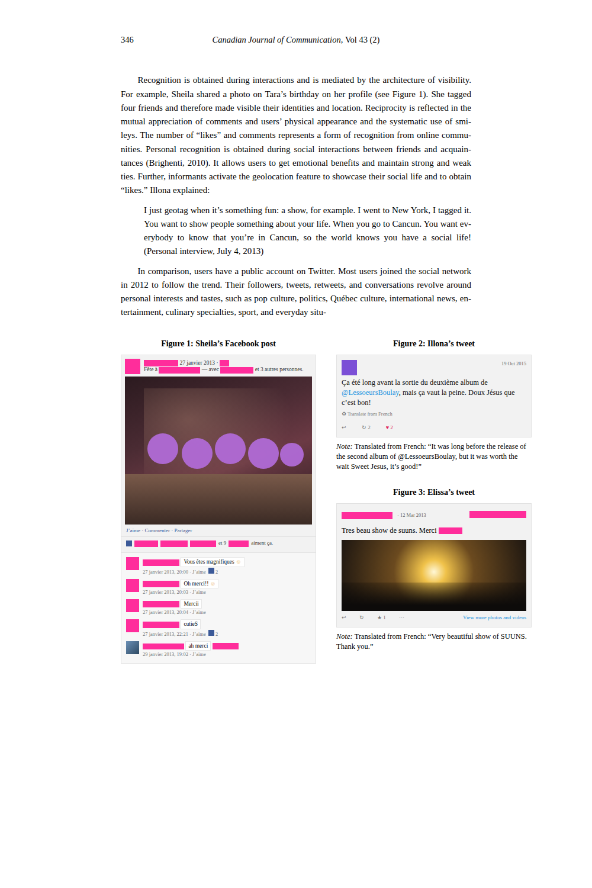346
Canadian Journal of Communication, Vol 43 (2)
Recognition is obtained during interactions and is mediated by the architecture of visibility. For example, Sheila shared a photo on Tara’s birthday on her profile (see Figure 1). She tagged four friends and therefore made visible their identities and location. Reciprocity is reflected in the mutual appreciation of comments and users’ physical appearance and the systematic use of smileys. The number of “likes” and comments represents a form of recognition from online communities. Personal recognition is obtained during social interactions between friends and acquaintances (Brighenti, 2010). It allows users to get emotional benefits and maintain strong and weak ties. Further, informants activate the geolocation feature to showcase their social life and to obtain “likes.” Illona explained:
I just geotag when it’s something fun: a show, for example. I went to New York, I tagged it. You want to show people something about your life. When you go to Cancun. You want everybody to know that you’re in Cancun, so the world knows you have a social life! (Personal interview, July 4, 2013)
In comparison, users have a public account on Twitter. Most users joined the social network in 2012 to follow the trend. Their followers, tweets, retweets, and conversations revolve around personal interests and tastes, such as pop culture, politics, Québec culture, international news, entertainment, culinary specialties, sport, and everyday situ-
Figure 1: Sheila’s Facebook post
27 janvier 2013 ·
Fête à — avec et 3 autres personnes.
J’aime · Commenter · Partager
et 9 aiment ça.
Vous êtes magnifiques ☺
27 janvier 2013, 20:00 · J’aime 2
Oh merci!! ☺
27 janvier 2013, 20:03 · J’aime
Mercii
27 janvier 2013, 20:04 · J’aime
cutieS
27 janvier 2013, 22:21 · J’aime 2
ah merci
29 janvier 2013, 19:02 · J’aime
Figure 2: Illona’s tweet
19 Oct 2015
Ça été long avant la sortie du deuxième album de @LessoeursBoulay, mais ça vaut la peine. Doux Jésus que c’est bon!
♻ Translate from French
↩ ↻ 2 ♥ 2
Note: Translated from French: “It was long before the release of the second album of @LessoeursBoulay, but it was worth the wait Sweet Jesus, it’s good!”
Figure 3: Elissa’s tweet
· 12 Mar 2013
Tres beau show de suuns. Merci
↩ ↻ ★ 1 ⋯ View more photos and videos
Note: Translated from French: “Very beautiful show of SUUNS. Thank you.”